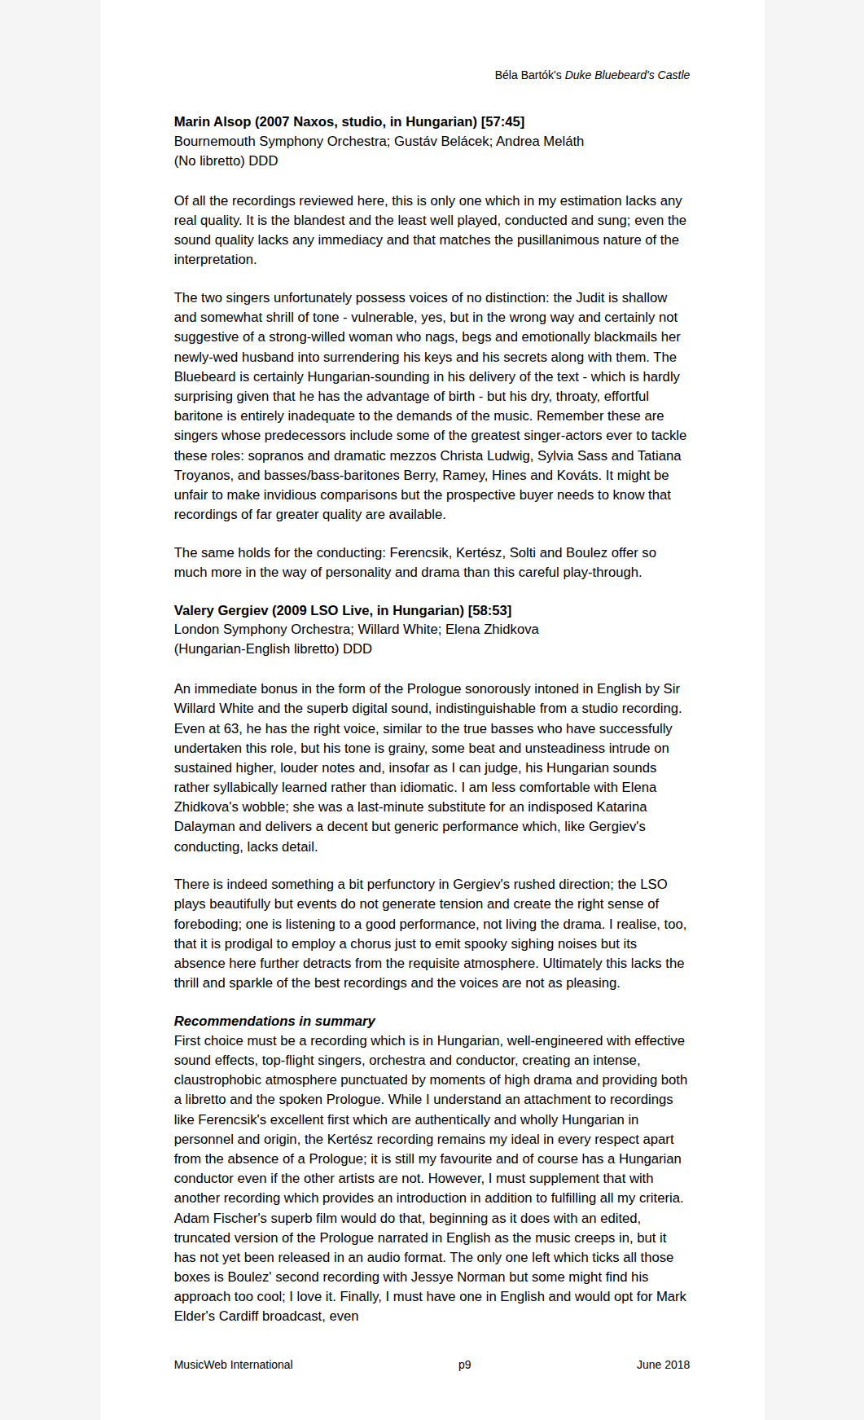Béla Bartók's Duke Bluebeard's Castle
Marin Alsop (2007 Naxos, studio, in Hungarian) [57:45]
Bournemouth Symphony Orchestra; Gustáv Belácek; Andrea Meláth
(No libretto) DDD
Of all the recordings reviewed here, this is only one which in my estimation lacks any real quality. It is the blandest and the least well played, conducted and sung; even the sound quality lacks any immediacy and that matches the pusillanimous nature of the interpretation.
The two singers unfortunately possess voices of no distinction: the Judit is shallow and somewhat shrill of tone - vulnerable, yes, but in the wrong way and certainly not suggestive of a strong-willed woman who nags, begs and emotionally blackmails her newly-wed husband into surrendering his keys and his secrets along with them. The Bluebeard is certainly Hungarian-sounding in his delivery of the text - which is hardly surprising given that he has the advantage of birth - but his dry, throaty, effortful baritone is entirely inadequate to the demands of the music. Remember these are singers whose predecessors include some of the greatest singer-actors ever to tackle these roles: sopranos and dramatic mezzos Christa Ludwig, Sylvia Sass and Tatiana Troyanos, and basses/bass-baritones Berry, Ramey, Hines and Kováts. It might be unfair to make invidious comparisons but the prospective buyer needs to know that recordings of far greater quality are available.
The same holds for the conducting: Ferencsik, Kertész, Solti and Boulez offer so much more in the way of personality and drama than this careful play-through.
Valery Gergiev (2009 LSO Live, in Hungarian) [58:53]
London Symphony Orchestra; Willard White; Elena Zhidkova
(Hungarian-English libretto) DDD
An immediate bonus in the form of the Prologue sonorously intoned in English by Sir Willard White and the superb digital sound, indistinguishable from a studio recording. Even at 63, he has the right voice, similar to the true basses who have successfully undertaken this role, but his tone is grainy, some beat and unsteadiness intrude on sustained higher, louder notes and, insofar as I can judge, his Hungarian sounds rather syllabically learned rather than idiomatic. I am less comfortable with Elena Zhidkova's wobble; she was a last-minute substitute for an indisposed Katarina Dalayman and delivers a decent but generic performance which, like Gergiev's conducting, lacks detail.
There is indeed something a bit perfunctory in Gergiev's rushed direction; the LSO plays beautifully but events do not generate tension and create the right sense of foreboding; one is listening to a good performance, not living the drama. I realise, too, that it is prodigal to employ a chorus just to emit spooky sighing noises but its absence here further detracts from the requisite atmosphere. Ultimately this lacks the thrill and sparkle of the best recordings and the voices are not as pleasing.
Recommendations in summary
First choice must be a recording which is in Hungarian, well-engineered with effective sound effects, top-flight singers, orchestra and conductor, creating an intense, claustrophobic atmosphere punctuated by moments of high drama and providing both a libretto and the spoken Prologue. While I understand an attachment to recordings like Ferencsik's excellent first which are authentically and wholly Hungarian in personnel and origin, the Kertész recording remains my ideal in every respect apart from the absence of a Prologue; it is still my favourite and of course has a Hungarian conductor even if the other artists are not. However, I must supplement that with another recording which provides an introduction in addition to fulfilling all my criteria. Adam Fischer's superb film would do that, beginning as it does with an edited, truncated version of the Prologue narrated in English as the music creeps in, but it has not yet been released in an audio format. The only one left which ticks all those boxes is Boulez' second recording with Jessye Norman but some might find his approach too cool; I love it. Finally, I must have one in English and would opt for Mark Elder's Cardiff broadcast, even
MusicWeb International
p9
June 2018